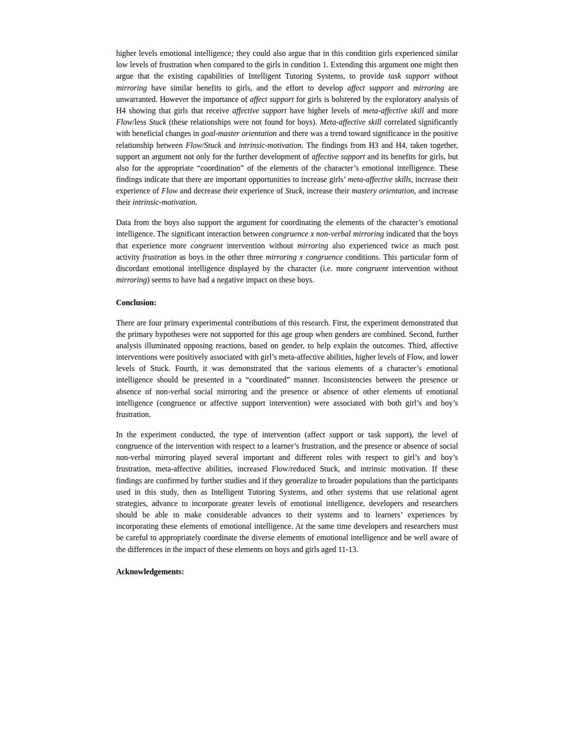higher levels emotional intelligence; they could also argue that in this condition girls experienced similar low levels of frustration when compared to the girls in condition 1. Extending this argument one might then argue that the existing capabilities of Intelligent Tutoring Systems, to provide task support without mirroring have similar benefits to girls, and the effort to develop affect support and mirroring are unwarranted. However the importance of affect support for girls is bolstered by the exploratory analysis of H4 showing that girls that receive affective support have higher levels of meta-affective skill and more Flow/less Stuck (these relationships were not found for boys). Meta-affective skill correlated significantly with beneficial changes in goal-master orientation and there was a trend toward significance in the positive relationship between Flow/Stuck and intrinsic-motivation. The findings from H3 and H4, taken together, support an argument not only for the further development of affective support and its benefits for girls, but also for the appropriate “coordination” of the elements of the character’s emotional intelligence. These findings indicate that there are important opportunities to increase girls’ meta-affective skills, increase their experience of Flow and decrease their experience of Stuck, increase their mastery orientation, and increase their intrinsic-motivation.
Data from the boys also support the argument for coordinating the elements of the character’s emotional intelligence. The significant interaction between congruence x non-verbal mirroring indicated that the boys that experience more congruent intervention without mirroring also experienced twice as much post activity frustration as boys in the other three mirroring x congruence conditions. This particular form of discordant emotional intelligence displayed by the character (i.e. more congruent intervention without mirroring) seems to have had a negative impact on these boys.
Conclusion:
There are four primary experimental contributions of this research. First, the experiment demonstrated that the primary hypotheses were not supported for this age group when genders are combined. Second, further analysis illuminated opposing reactions, based on gender, to help explain the outcomes. Third, affective interventions were positively associated with girl’s meta-affective abilities, higher levels of Flow, and lower levels of Stuck. Fourth, it was demonstrated that the various elements of a character’s emotional intelligence should be presented in a “coordinated” manner. Inconsistencies between the presence or absence of non-verbal social mirroring and the presence or absence of other elements of emotional intelligence (congruence or affective support intervention) were associated with both girl’s and boy’s frustration.
In the experiment conducted, the type of intervention (affect support or task support), the level of congruence of the intervention with respect to a learner’s frustration, and the presence or absence of social non-verbal mirroring played several important and different roles with respect to girl’s and boy’s frustration, meta-affective abilities, increased Flow/reduced Stuck, and intrinsic motivation. If these findings are confirmed by further studies and if they generalize to broader populations than the participants used in this study, then as Intelligent Tutoring Systems, and other systems that use relational agent strategies, advance to incorporate greater levels of emotional intelligence, developers and researchers should be able to make considerable advances to their systems and to learners’ experiences by incorporating these elements of emotional intelligence. At the same time developers and researchers must be careful to appropriately coordinate the diverse elements of emotional intelligence and be well aware of the differences in the impact of these elements on boys and girls aged 11-13.
Acknowledgements: